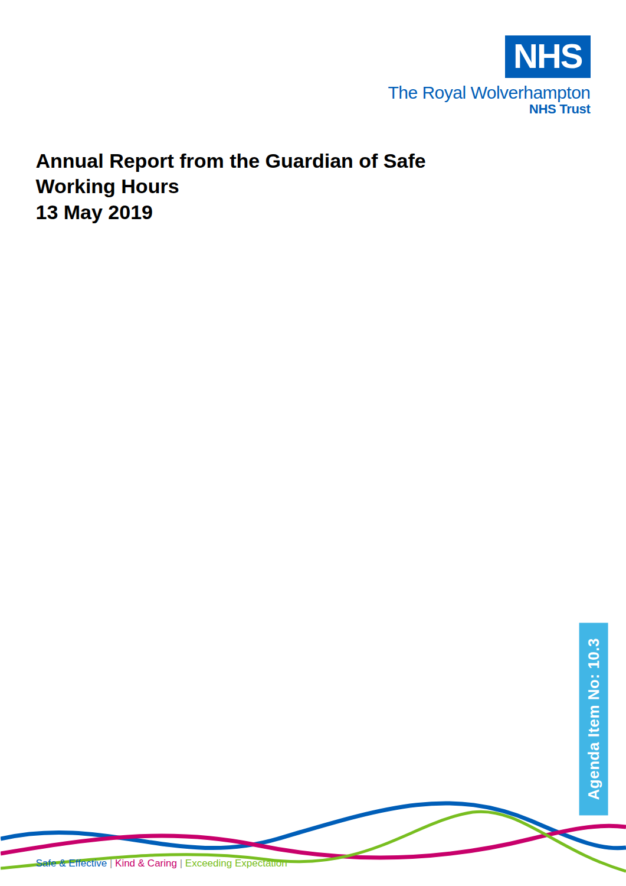NHS
The Royal Wolverhampton
NHS Trust
Annual Report from the Guardian of Safe Working Hours
13 May 2019
Agenda Item No: 10.3
Safe & Effective | Kind & Caring | Exceeding Expectation